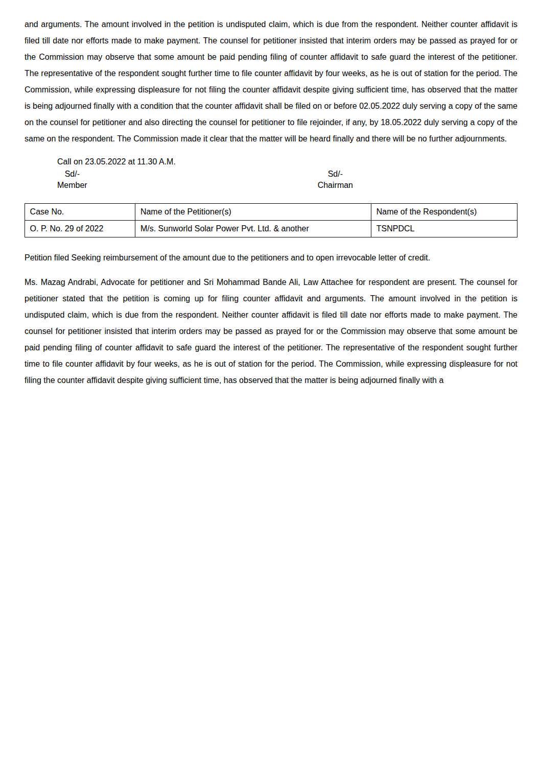and arguments. The amount involved in the petition is undisputed claim, which is due from the respondent. Neither counter affidavit is filed till date nor efforts made to make payment. The counsel for petitioner insisted that interim orders may be passed as prayed for or the Commission may observe that some amount be paid pending filing of counter affidavit to safe guard the interest of the petitioner. The representative of the respondent sought further time to file counter affidavit by four weeks, as he is out of station for the period. The Commission, while expressing displeasure for not filing the counter affidavit despite giving sufficient time, has observed that the matter is being adjourned finally with a condition that the counter affidavit shall be filed on or before 02.05.2022 duly serving a copy of the same on the counsel for petitioner and also directing the counsel for petitioner to file rejoinder, if any, by 18.05.2022 duly serving a copy of the same on the respondent. The Commission made it clear that the matter will be heard finally and there will be no further adjournments.
Call on 23.05.2022 at 11.30 A.M.
Sd/-
Member
Sd/-
Chairman
| Case No. | Name of the Petitioner(s) | Name of the Respondent(s) |
| --- | --- | --- |
| O. P. No. 29 of 2022 | M/s. Sunworld Solar Power Pvt. Ltd. & another | TSNPDCL |
Petition filed Seeking reimbursement of the amount due to the petitioners and to open irrevocable letter of credit.
Ms. Mazag Andrabi, Advocate for petitioner and Sri Mohammad Bande Ali, Law Attachee for respondent are present. The counsel for petitioner stated that the petition is coming up for filing counter affidavit and arguments. The amount involved in the petition is undisputed claim, which is due from the respondent. Neither counter affidavit is filed till date nor efforts made to make payment. The counsel for petitioner insisted that interim orders may be passed as prayed for or the Commission may observe that some amount be paid pending filing of counter affidavit to safe guard the interest of the petitioner. The representative of the respondent sought further time to file counter affidavit by four weeks, as he is out of station for the period. The Commission, while expressing displeasure for not filing the counter affidavit despite giving sufficient time, has observed that the matter is being adjourned finally with a